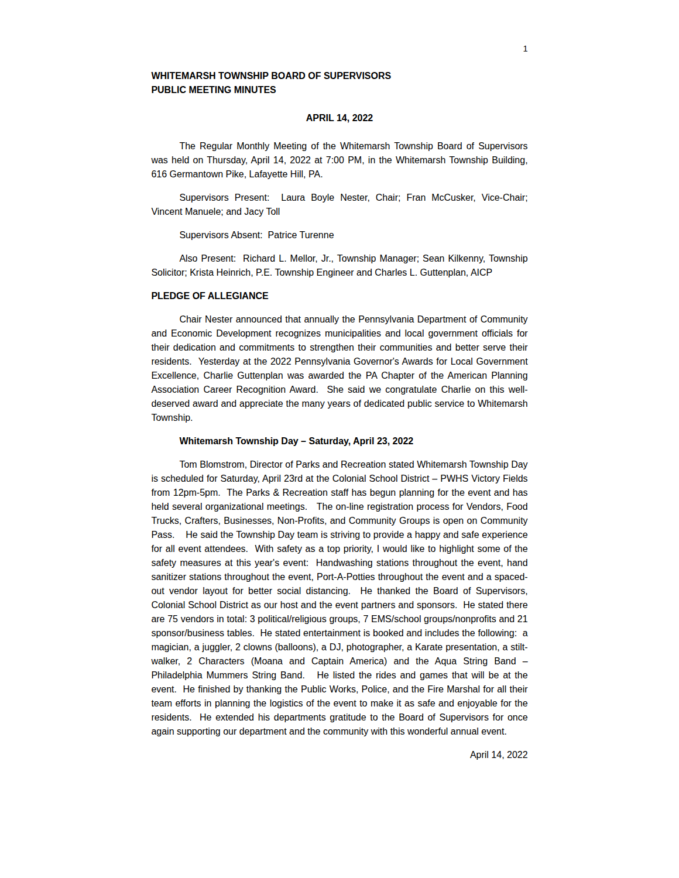1
WHITEMARSH TOWNSHIP BOARD OF SUPERVISORS
PUBLIC MEETING MINUTES
APRIL 14, 2022
The Regular Monthly Meeting of the Whitemarsh Township Board of Supervisors was held on Thursday, April 14, 2022 at 7:00 PM, in the Whitemarsh Township Building, 616 Germantown Pike, Lafayette Hill, PA.
Supervisors Present: Laura Boyle Nester, Chair; Fran McCusker, Vice-Chair; Vincent Manuele; and Jacy Toll
Supervisors Absent: Patrice Turenne
Also Present: Richard L. Mellor, Jr., Township Manager; Sean Kilkenny, Township Solicitor; Krista Heinrich, P.E. Township Engineer and Charles L. Guttenplan, AICP
PLEDGE OF ALLEGIANCE
Chair Nester announced that annually the Pennsylvania Department of Community and Economic Development recognizes municipalities and local government officials for their dedication and commitments to strengthen their communities and better serve their residents. Yesterday at the 2022 Pennsylvania Governor's Awards for Local Government Excellence, Charlie Guttenplan was awarded the PA Chapter of the American Planning Association Career Recognition Award. She said we congratulate Charlie on this well-deserved award and appreciate the many years of dedicated public service to Whitemarsh Township.
Whitemarsh Township Day – Saturday, April 23, 2022
Tom Blomstrom, Director of Parks and Recreation stated Whitemarsh Township Day is scheduled for Saturday, April 23rd at the Colonial School District – PWHS Victory Fields from 12pm-5pm. The Parks & Recreation staff has begun planning for the event and has held several organizational meetings. The on-line registration process for Vendors, Food Trucks, Crafters, Businesses, Non-Profits, and Community Groups is open on Community Pass. He said the Township Day team is striving to provide a happy and safe experience for all event attendees. With safety as a top priority, I would like to highlight some of the safety measures at this year's event: Handwashing stations throughout the event, hand sanitizer stations throughout the event, Port-A-Potties throughout the event and a spaced-out vendor layout for better social distancing. He thanked the Board of Supervisors, Colonial School District as our host and the event partners and sponsors. He stated there are 75 vendors in total: 3 political/religious groups, 7 EMS/school groups/nonprofits and 21 sponsor/business tables. He stated entertainment is booked and includes the following: a magician, a juggler, 2 clowns (balloons), a DJ, photographer, a Karate presentation, a stilt-walker, 2 Characters (Moana and Captain America) and the Aqua String Band – Philadelphia Mummers String Band. He listed the rides and games that will be at the event. He finished by thanking the Public Works, Police, and the Fire Marshal for all their team efforts in planning the logistics of the event to make it as safe and enjoyable for the residents. He extended his departments gratitude to the Board of Supervisors for once again supporting our department and the community with this wonderful annual event.
April 14, 2022